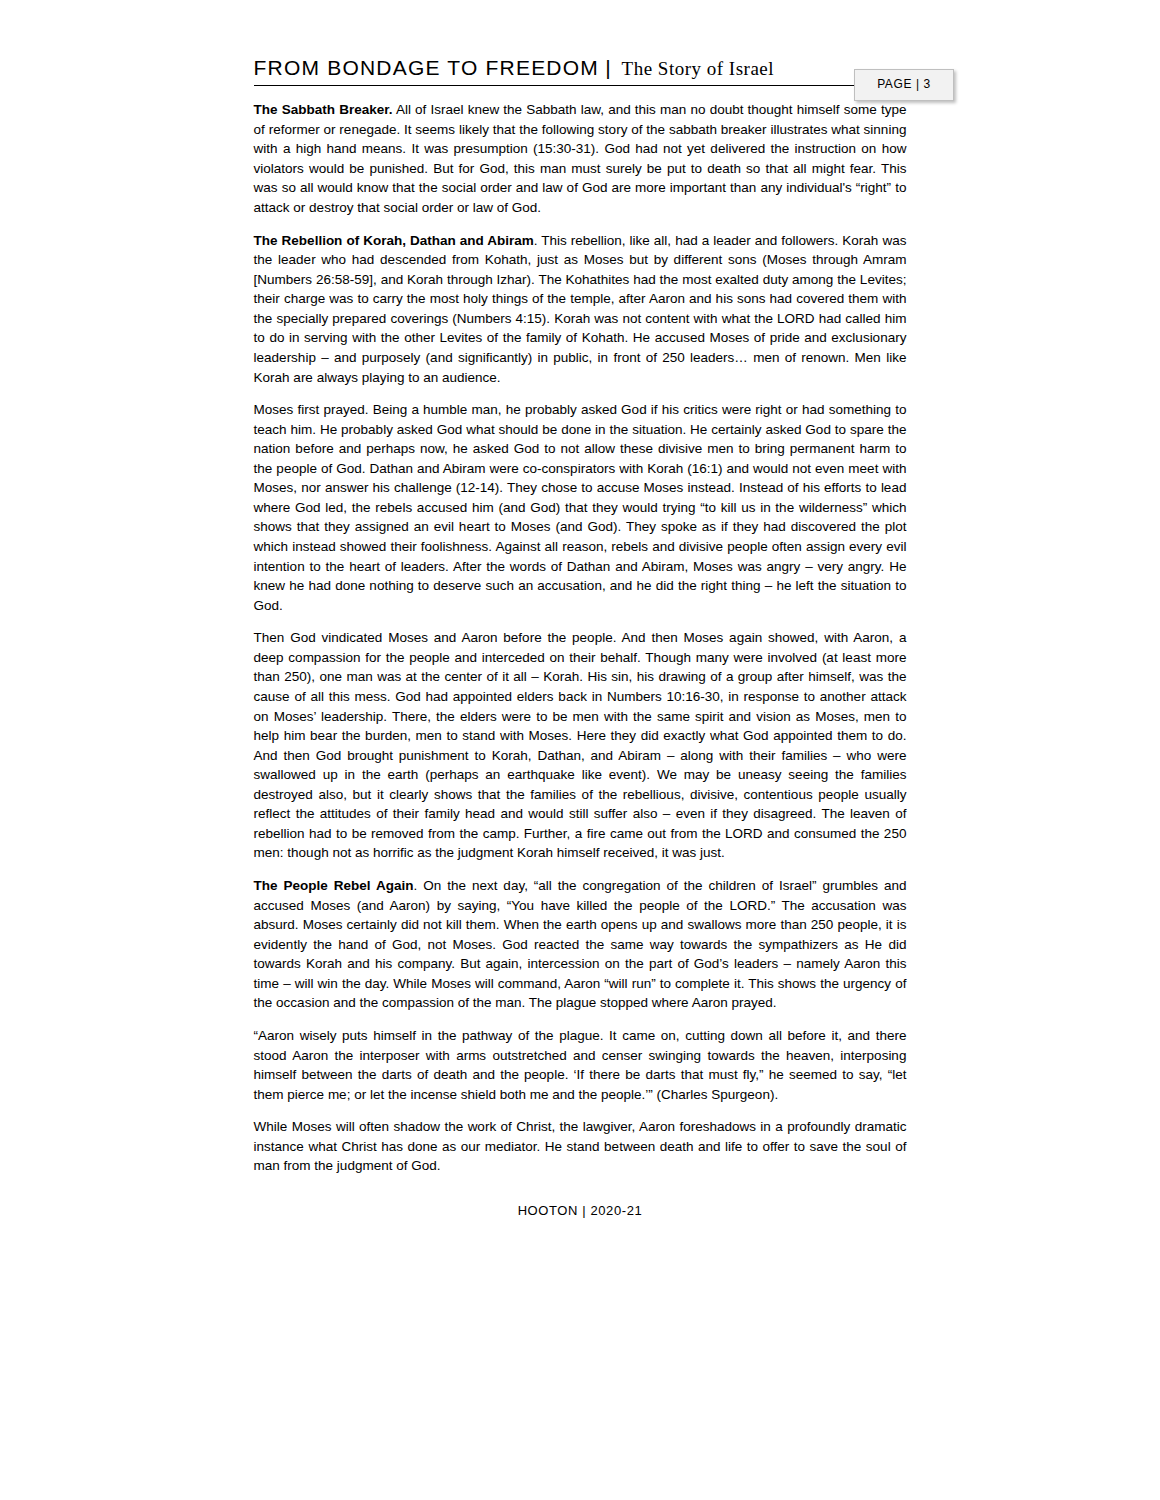PAGE | 3
FROM BONDAGE TO FREEDOM | The Story of Israel
The Sabbath Breaker. All of Israel knew the Sabbath law, and this man no doubt thought himself some type of reformer or renegade. It seems likely that the following story of the sabbath breaker illustrates what sinning with a high hand means. It was presumption (15:30-31). God had not yet delivered the instruction on how violators would be punished. But for God, this man must surely be put to death so that all might fear. This was so all would know that the social order and law of God are more important than any individual's “right” to attack or destroy that social order or law of God.
The Rebellion of Korah, Dathan and Abiram. This rebellion, like all, had a leader and followers. Korah was the leader who had descended from Kohath, just as Moses but by different sons (Moses through Amram [Numbers 26:58-59], and Korah through Izhar). The Kohathites had the most exalted duty among the Levites; their charge was to carry the most holy things of the temple, after Aaron and his sons had covered them with the specially prepared coverings (Numbers 4:15). Korah was not content with what the LORD had called him to do in serving with the other Levites of the family of Kohath. He accused Moses of pride and exclusionary leadership – and purposely (and significantly) in public, in front of 250 leaders… men of renown. Men like Korah are always playing to an audience.
Moses first prayed. Being a humble man, he probably asked God if his critics were right or had something to teach him. He probably asked God what should be done in the situation. He certainly asked God to spare the nation before and perhaps now, he asked God to not allow these divisive men to bring permanent harm to the people of God. Dathan and Abiram were co-conspirators with Korah (16:1) and would not even meet with Moses, nor answer his challenge (12-14). They chose to accuse Moses instead. Instead of his efforts to lead where God led, the rebels accused him (and God) that they would trying “to kill us in the wilderness” which shows that they assigned an evil heart to Moses (and God). They spoke as if they had discovered the plot which instead showed their foolishness. Against all reason, rebels and divisive people often assign every evil intention to the heart of leaders. After the words of Dathan and Abiram, Moses was angry – very angry. He knew he had done nothing to deserve such an accusation, and he did the right thing – he left the situation to God.
Then God vindicated Moses and Aaron before the people. And then Moses again showed, with Aaron, a deep compassion for the people and interceded on their behalf. Though many were involved (at least more than 250), one man was at the center of it all – Korah. His sin, his drawing of a group after himself, was the cause of all this mess. God had appointed elders back in Numbers 10:16-30, in response to another attack on Moses’ leadership. There, the elders were to be men with the same spirit and vision as Moses, men to help him bear the burden, men to stand with Moses. Here they did exactly what God appointed them to do. And then God brought punishment to Korah, Dathan, and Abiram – along with their families – who were swallowed up in the earth (perhaps an earthquake like event). We may be uneasy seeing the families destroyed also, but it clearly shows that the families of the rebellious, divisive, contentious people usually reflect the attitudes of their family head and would still suffer also – even if they disagreed. The leaven of rebellion had to be removed from the camp. Further, a fire came out from the LORD and consumed the 250 men: though not as horrific as the judgment Korah himself received, it was just.
The People Rebel Again. On the next day, “all the congregation of the children of Israel” grumbles and accused Moses (and Aaron) by saying, “You have killed the people of the LORD.” The accusation was absurd. Moses certainly did not kill them. When the earth opens up and swallows more than 250 people, it is evidently the hand of God, not Moses. God reacted the same way towards the sympathizers as He did towards Korah and his company. But again, intercession on the part of God’s leaders – namely Aaron this time – will win the day. While Moses will command, Aaron “will run” to complete it. This shows the urgency of the occasion and the compassion of the man. The plague stopped where Aaron prayed.
“Aaron wisely puts himself in the pathway of the plague. It came on, cutting down all before it, and there stood Aaron the interposer with arms outstretched and censer swinging towards the heaven, interposing himself between the darts of death and the people. ‘If there be darts that must fly,” he seemed to say, “let them pierce me; or let the incense shield both me and the people.’” (Charles Spurgeon).
While Moses will often shadow the work of Christ, the lawgiver, Aaron foreshadows in a profoundly dramatic instance what Christ has done as our mediator. He stand between death and life to offer to save the soul of man from the judgment of God.
HOOTON | 2020-21